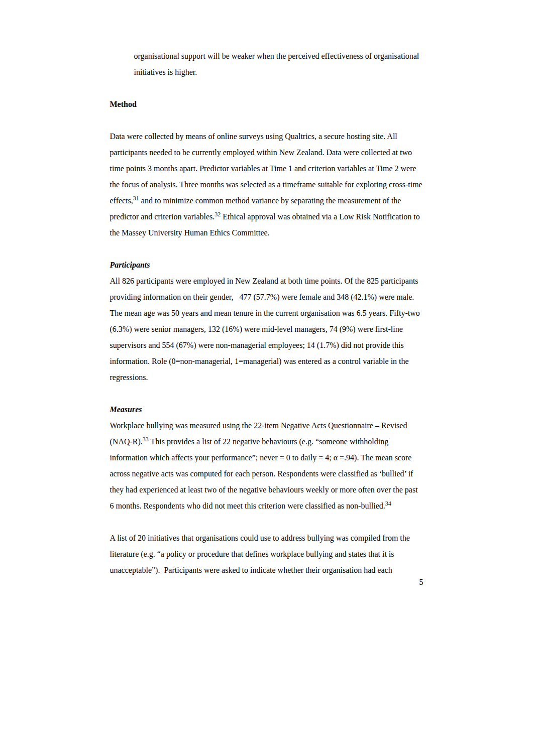organisational support will be weaker when the perceived effectiveness of organisational initiatives is higher.
Method
Data were collected by means of online surveys using Qualtrics, a secure hosting site. All participants needed to be currently employed within New Zealand. Data were collected at two time points 3 months apart. Predictor variables at Time 1 and criterion variables at Time 2 were the focus of analysis. Three months was selected as a timeframe suitable for exploring cross-time effects,31 and to minimize common method variance by separating the measurement of the predictor and criterion variables.32 Ethical approval was obtained via a Low Risk Notification to the Massey University Human Ethics Committee.
Participants
All 826 participants were employed in New Zealand at both time points. Of the 825 participants providing information on their gender, 477 (57.7%) were female and 348 (42.1%) were male. The mean age was 50 years and mean tenure in the current organisation was 6.5 years. Fifty-two (6.3%) were senior managers, 132 (16%) were mid-level managers, 74 (9%) were first-line supervisors and 554 (67%) were non-managerial employees; 14 (1.7%) did not provide this information. Role (0=non-managerial, 1=managerial) was entered as a control variable in the regressions.
Measures
Workplace bullying was measured using the 22-item Negative Acts Questionnaire – Revised (NAQ-R).33 This provides a list of 22 negative behaviours (e.g. “someone withholding information which affects your performance”; never = 0 to daily = 4; α =.94). The mean score across negative acts was computed for each person. Respondents were classified as ‘bullied’ if they had experienced at least two of the negative behaviours weekly or more often over the past 6 months. Respondents who did not meet this criterion were classified as non-bullied.34
A list of 20 initiatives that organisations could use to address bullying was compiled from the literature (e.g. “a policy or procedure that defines workplace bullying and states that it is unacceptable”). Participants were asked to indicate whether their organisation had each
5